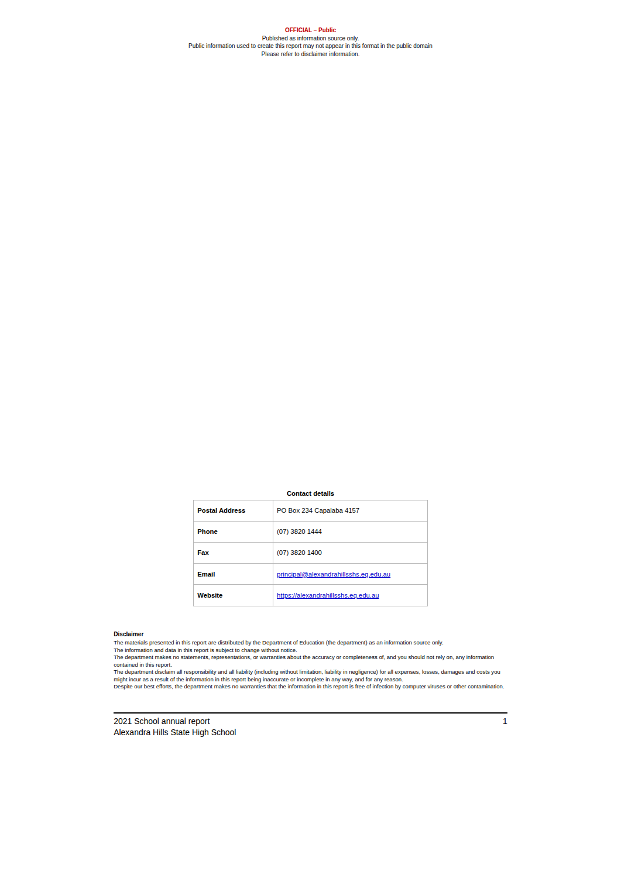OFFICIAL – Public
Published as information source only.
Public information used to create this report may not appear in this format in the public domain
Please refer to disclaimer information.
Contact details
| Postal Address | PO Box 234 Capalaba 4157 |
| Phone | (07) 3820 1444 |
| Fax | (07) 3820 1400 |
| Email | principal@alexandrahillsshs.eq.edu.au |
| Website | https://alexandrahillsshs.eq.edu.au |
Disclaimer
The materials presented in this report are distributed by the Department of Education (the department) as an information source only.
The information and data in this report is subject to change without notice.
The department makes no statements, representations, or warranties about the accuracy or completeness of, and you should not rely on, any information contained in this report.
The department disclaim all responsibility and all liability (including without limitation, liability in negligence) for all expenses, losses, damages and costs you might incur as a result of the information in this report being inaccurate or incomplete in any way, and for any reason.
Despite our best efforts, the department makes no warranties that the information in this report is free of infection by computer viruses or other contamination.
2021 School annual report
Alexandra Hills State High School
1